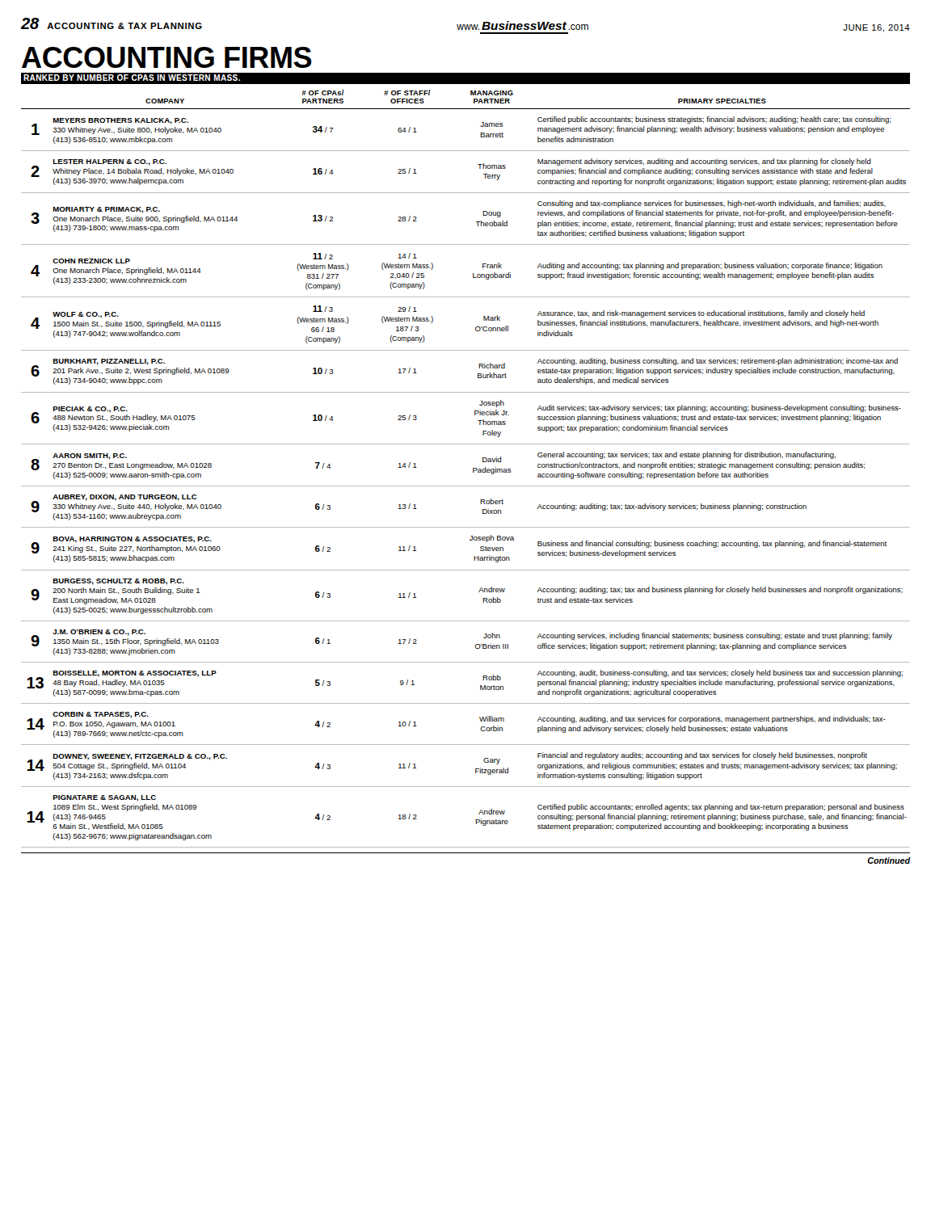28 ACCOUNTING & TAX PLANNING
www.BusinessWest.com
JUNE 16, 2014
ACCOUNTING FIRMS
RANKED BY NUMBER OF CPAS IN WESTERN MASS.
| | COMPANY | # OF CPAs/ PARTNERS | # OF STAFF/ OFFICES | MANAGING PARTNER | PRIMARY SPECIALTIES |
| --- | --- | --- | --- | --- | --- |
| 1 | MEYERS BROTHERS KALICKA, P.C. 330 Whitney Ave., Suite 800, Holyoke, MA 01040 (413) 536-8510; www.mbkcpa.com | 34 / 7 | 64 / 1 | James Barrett | Certified public accountants; business strategists; financial advisors; auditing; health care; tax consulting; management advisory; financial planning; wealth advisory; business valuations; pension and employee benefits administration |
| 2 | LESTER HALPERN & CO., P.C. Whitney Place, 14 Bobala Road, Holyoke, MA 01040 (413) 536-3970; www.halperncpa.com | 16 / 4 | 25 / 1 | Thomas Terry | Management advisory services, auditing and accounting services, and tax planning for closely held companies; financial and compliance auditing; consulting services assistance with state and federal contracting and reporting for nonprofit organizations; litigation support; estate planning; retirement-plan audits |
| 3 | MORIARTY & PRIMACK, P.C. One Monarch Place, Suite 900, Springfield, MA 01144 (413) 739-1800; www.mass-cpa.com | 13 / 2 | 28 / 2 | Doug Theobald | Consulting and tax-compliance services for businesses, high-net-worth individuals, and families; audits, reviews, and compilations of financial statements for private, not-for-profit, and employee/pension-benefit-plan entities; income, estate, retirement, financial planning; trust and estate services; representation before tax authorities; certified business valuations; litigation support |
| 4 | COHN REZNICK LLP One Monarch Place, Springfield, MA 01144 (413) 233-2300; www.cohnreznick.com | 11 / 2 (Western Mass.) 831 / 277 (Company) | 14 / 1 (Western Mass.) 2,040 / 25 (Company) | Frank Longobardi | Auditing and accounting; tax planning and preparation; business valuation; corporate finance; litigation support; fraud investigation; forensic accounting; wealth management; employee benefit-plan audits |
| 4 | WOLF & CO., P.C. 1500 Main St., Suite 1500, Springfield, MA 01115 (413) 747-9042; www.wolfandco.com | 11 / 3 (Western Mass.) 66 / 18 (Company) | 29 / 1 (Western Mass.) 187 / 3 (Company) | Mark O'Connell | Assurance, tax, and risk-management services to educational institutions, family and closely held businesses, financial institutions, manufacturers, healthcare, investment advisors, and high-net-worth individuals |
| 6 | BURKHART, PIZZANELLI, P.C. 201 Park Ave., Suite 2, West Springfield, MA 01089 (413) 734-9040; www.bppc.com | 10 / 3 | 17 / 1 | Richard Burkhart | Accounting, auditing, business consulting, and tax services; retirement-plan administration; income-tax and estate-tax preparation; litigation support services; industry specialties include construction, manufacturing, auto dealerships, and medical services |
| 6 | PIECIAK & CO., P.C. 488 Newton St., South Hadley, MA 01075 (413) 532-9426; www.pieciak.com | 10 / 4 | 25 / 3 | Joseph Pieciak Jr. Thomas Foley | Audit services; tax-advisory services; tax planning; accounting; business-development consulting; business-succession planning; business valuations; trust and estate-tax services; investment planning; litigation support; tax preparation; condominium financial services |
| 8 | AARON SMITH, P.C. 270 Benton Dr., East Longmeadow, MA 01028 (413) 525-0009; www.aaron-smith-cpa.com | 7 / 4 | 14 / 1 | David Padegimas | General accounting; tax services; tax and estate planning for distribution, manufacturing, construction/contractors, and nonprofit entities; strategic management consulting; pension audits; accounting-software consulting; representation before tax authorities |
| 9 | AUBREY, DIXON, AND TURGEON, LLC 330 Whitney Ave., Suite 440, Holyoke, MA 01040 (413) 534-1160; www.aubreycpa.com | 6 / 3 | 13 / 1 | Robert Dixon | Accounting; auditing; tax; tax-advisory services; business planning; construction |
| 9 | BOVA, HARRINGTON & ASSOCIATES, P.C. 241 King St., Suite 227, Northampton, MA 01060 (413) 585-5815; www.bhacpas.com | 6 / 2 | 11 / 1 | Joseph Bova Steven Harrington | Business and financial consulting; business coaching; accounting, tax planning, and financial-statement services; business-development services |
| 9 | BURGESS, SCHULTZ & ROBB, P.C. 200 North Main St., South Building, Suite 1 East Longmeadow, MA 01028 (413) 525-0025; www.burgessschultzrobb.com | 6 / 3 | 11 / 1 | Andrew Robb | Accounting; auditing; tax; tax and business planning for closely held businesses and nonprofit organizations; trust and estate-tax services |
| 9 | J.M. O'BRIEN & CO., P.C. 1350 Main St., 15th Floor, Springfield, MA 01103 (413) 733-8288; www.jmobrien.com | 6 / 1 | 17 / 2 | John O'Brien III | Accounting services, including financial statements; business consulting; estate and trust planning; family office services; litigation support; retirement planning; tax-planning and compliance services |
| 13 | BOISSELLE, MORTON & ASSOCIATES, LLP 48 Bay Road, Hadley, MA 01035 (413) 587-0099; www.bma-cpas.com | 5 / 3 | 9 / 1 | Robb Morton | Accounting, audit, business-consulting, and tax services; closely held business tax and succession planning; personal financial planning; industry specialties include manufacturing, professional service organizations, and nonprofit organizations; agricultural cooperatives |
| 14 | CORBIN & TAPASES, P.C. P.O. Box 1050, Agawam, MA 01001 (413) 789-7669; www.net/ctc-cpa.com | 4 / 2 | 10 / 1 | William Corbin | Accounting, auditing, and tax services for corporations, management partnerships, and individuals; tax-planning and advisory services; closely held businesses; estate valuations |
| 14 | DOWNEY, SWEENEY, FITZGERALD & CO., P.C. 504 Cottage St., Springfield, MA 01104 (413) 734-2163; www.dsfcpa.com | 4 / 3 | 11 / 1 | Gary Fitzgerald | Financial and regulatory audits; accounting and tax services for closely held businesses, nonprofit organizations, and religious communities; estates and trusts; management-advisory services; tax planning; information-systems consulting; litigation support |
| 14 | PIGNATARE & SAGAN, LLC 1089 Elm St., West Springfield, MA 01089 (413) 746-9465 6 Main St., Westfield, MA 01085 (413) 562-9676; www.pignatareandsagan.com | 4 / 2 | 18 / 2 | Andrew Pignatare | Certified public accountants; enrolled agents; tax planning and tax-return preparation; personal and business consulting; personal financial planning; retirement planning; business purchase, sale, and financing; financial-statement preparation; computerized accounting and bookkeeping; incorporating a business |
Continued